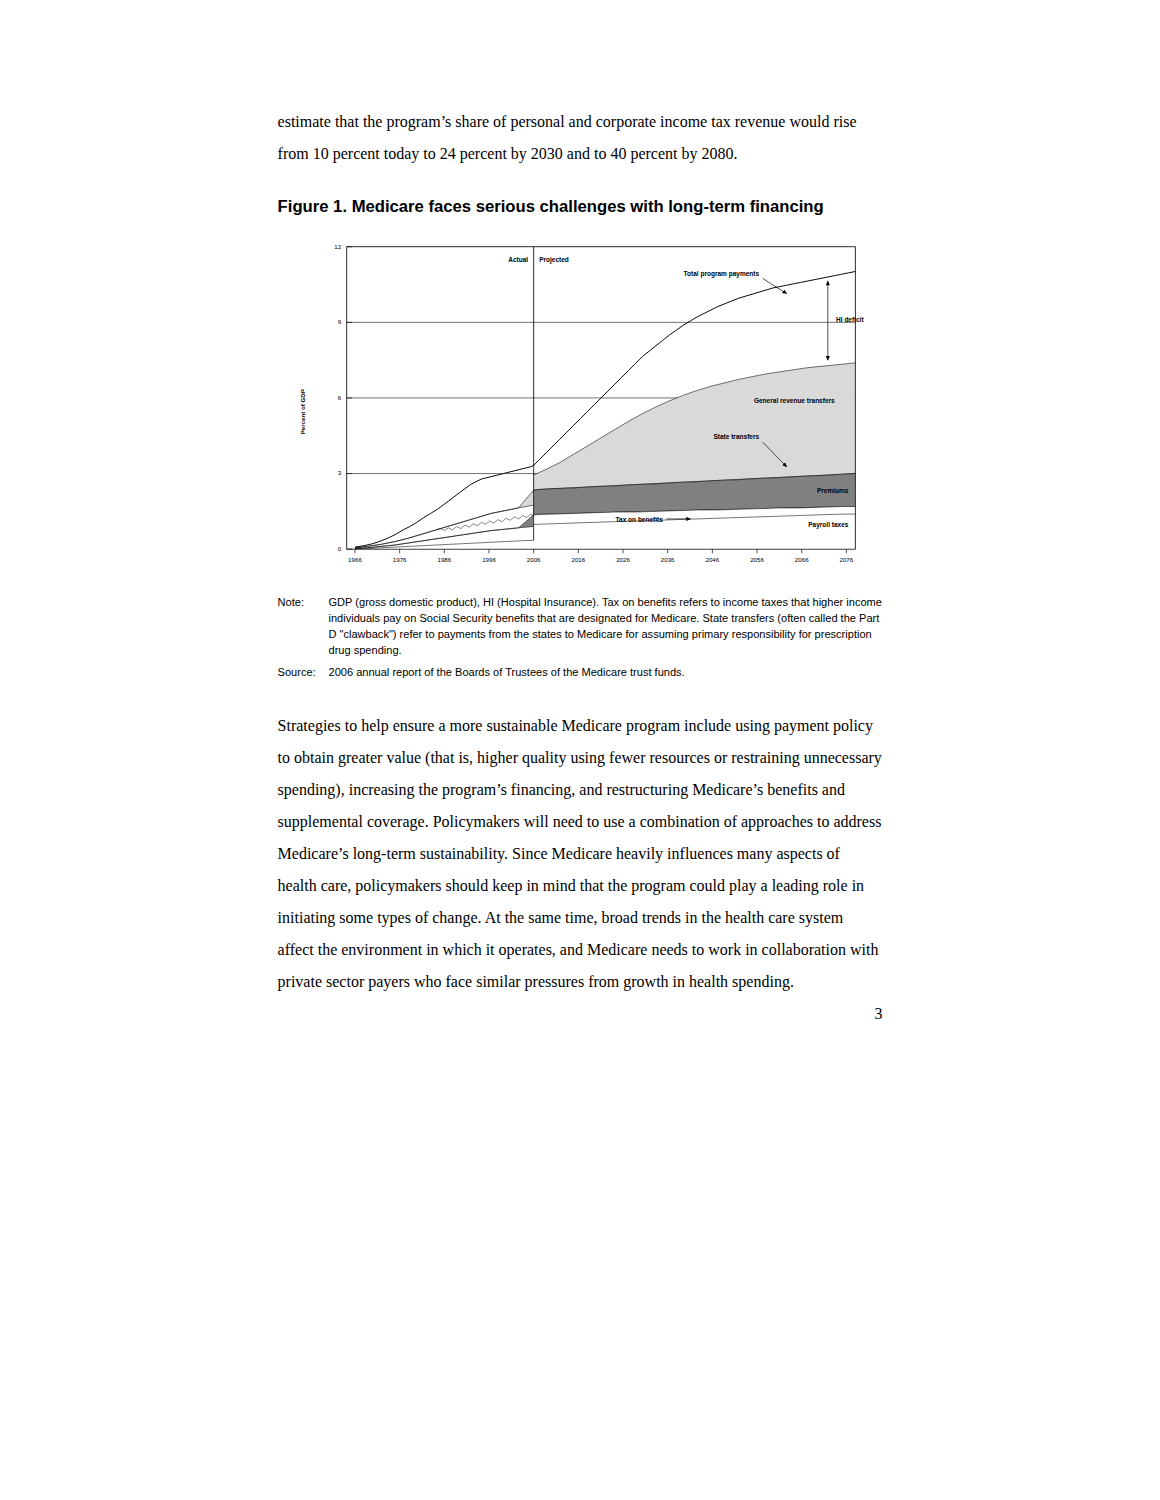estimate that the program’s share of personal and corporate income tax revenue would rise from 10 percent today to 24 percent by 2030 and to 40 percent by 2080.
Figure 1. Medicare faces serious challenges with long-term financing
12 9 6 3 0 Percent of GDP 1966 1976 1986 1996 2006 2016 2026 2036 2046 2056 2066 2076 Actual Projected Total program payments HI deficit General revenue transfers State transfers Premiums Tax on benefits Payroll taxes
| Note: | GDP (gross domestic product), HI (Hospital Insurance). Tax on benefits refers to income taxes that higher income individuals pay on Social Security benefits that are designated for Medicare. State transfers (often called the Part D "clawback") refer to payments from the states to Medicare for assuming primary responsibility for prescription drug spending. |
| Source: | 2006 annual report of the Boards of Trustees of the Medicare trust funds. |
Strategies to help ensure a more sustainable Medicare program include using payment policy to obtain greater value (that is, higher quality using fewer resources or restraining unnecessary spending), increasing the program’s financing, and restructuring Medicare’s benefits and supplemental coverage. Policymakers will need to use a combination of approaches to address Medicare’s long-term sustainability. Since Medicare heavily influences many aspects of health care, policymakers should keep in mind that the program could play a leading role in initiating some types of change. At the same time, broad trends in the health care system affect the environment in which it operates, and Medicare needs to work in collaboration with private sector payers who face similar pressures from growth in health spending.
3